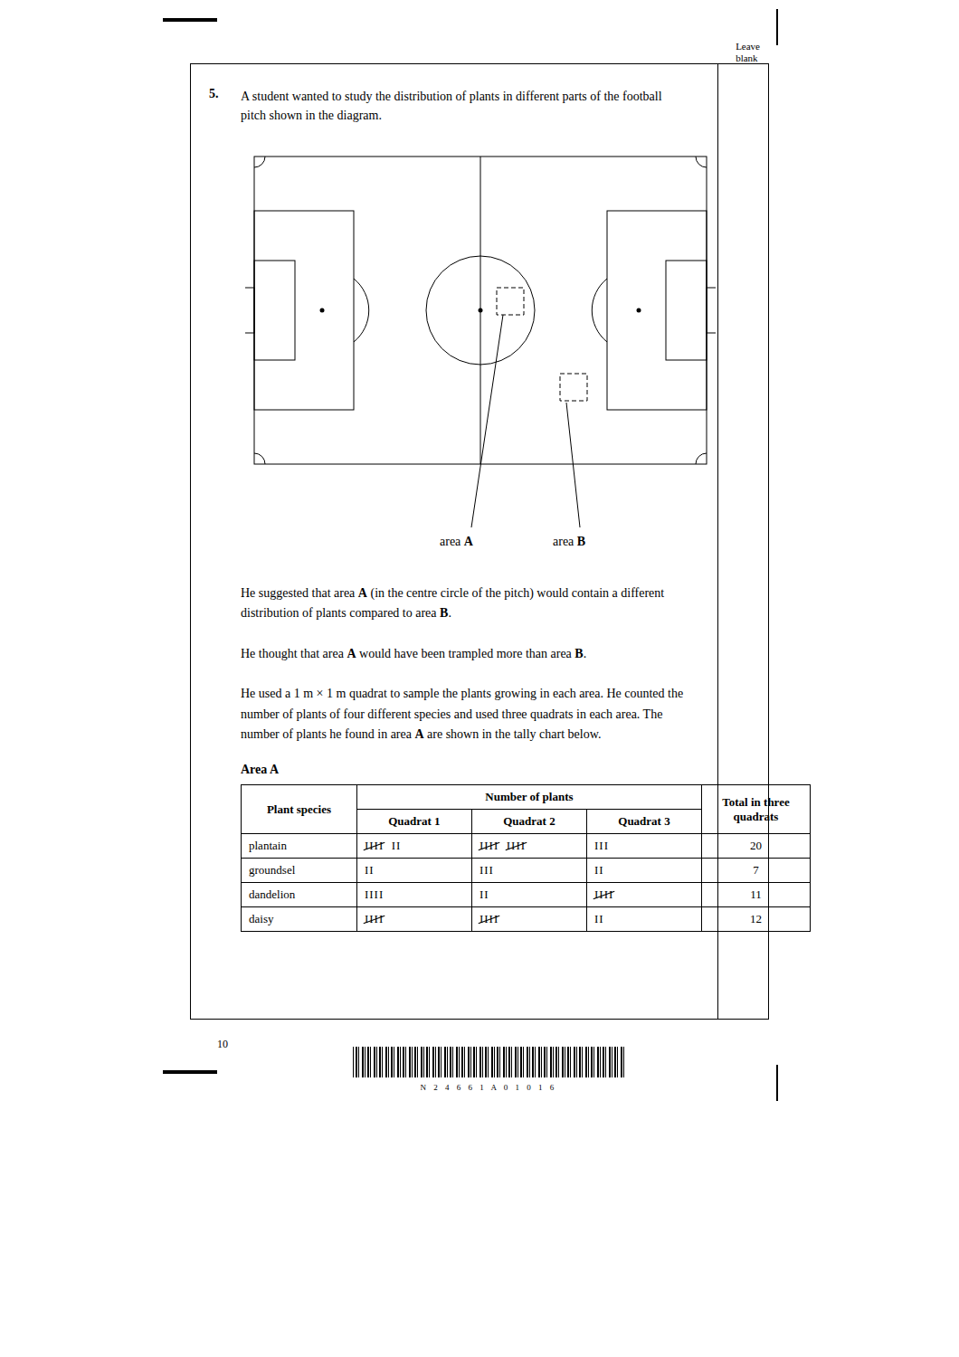Leave
blank
5.
A student wanted to study the distribution of plants in different parts of the football pitch shown in the diagram.
area A area B
He suggested that area A (in the centre circle of the pitch) would contain a different distribution of plants compared to area B.
He thought that area A would have been trampled more than area B.
He used a 1 m × 1 m quadrat to sample the plants growing in each area. He counted the number of plants of four different species and used three quadrats in each area. The number of plants he found in area A are shown in the tally chart below.
Area A
| Plant species | Number of plants | Total in three quadrats |
| --- | --- | --- |
| Quadrat 1 | Quadrat 2 | Quadrat 3 |
| plantain | IIII II | IIII IIII | III | 20 |
| groundsel | II | III | II | 7 |
| dandelion | IIII | II | IIII | 11 |
| daisy | IIII | IIII | II | 12 |
10
N 2 4 6 6 1 A 0 1 0 1 6